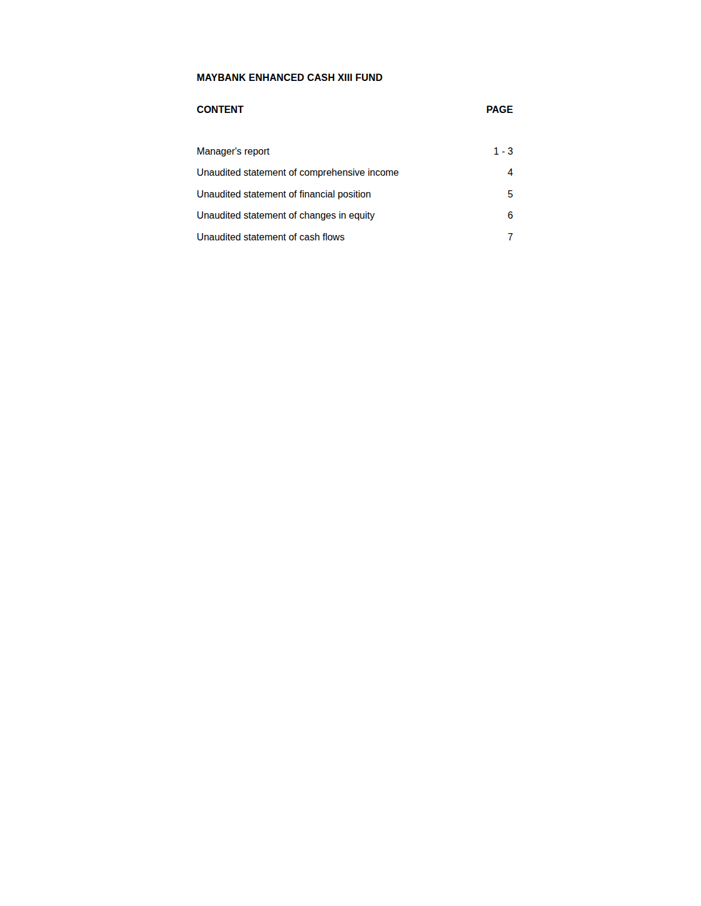MAYBANK ENHANCED CASH XIII FUND
| CONTENT | PAGE |
| --- | --- |
| Manager's report | 1 - 3 |
| Unaudited statement of comprehensive income | 4 |
| Unaudited statement of financial position | 5 |
| Unaudited statement of changes in equity | 6 |
| Unaudited statement of cash flows | 7 |